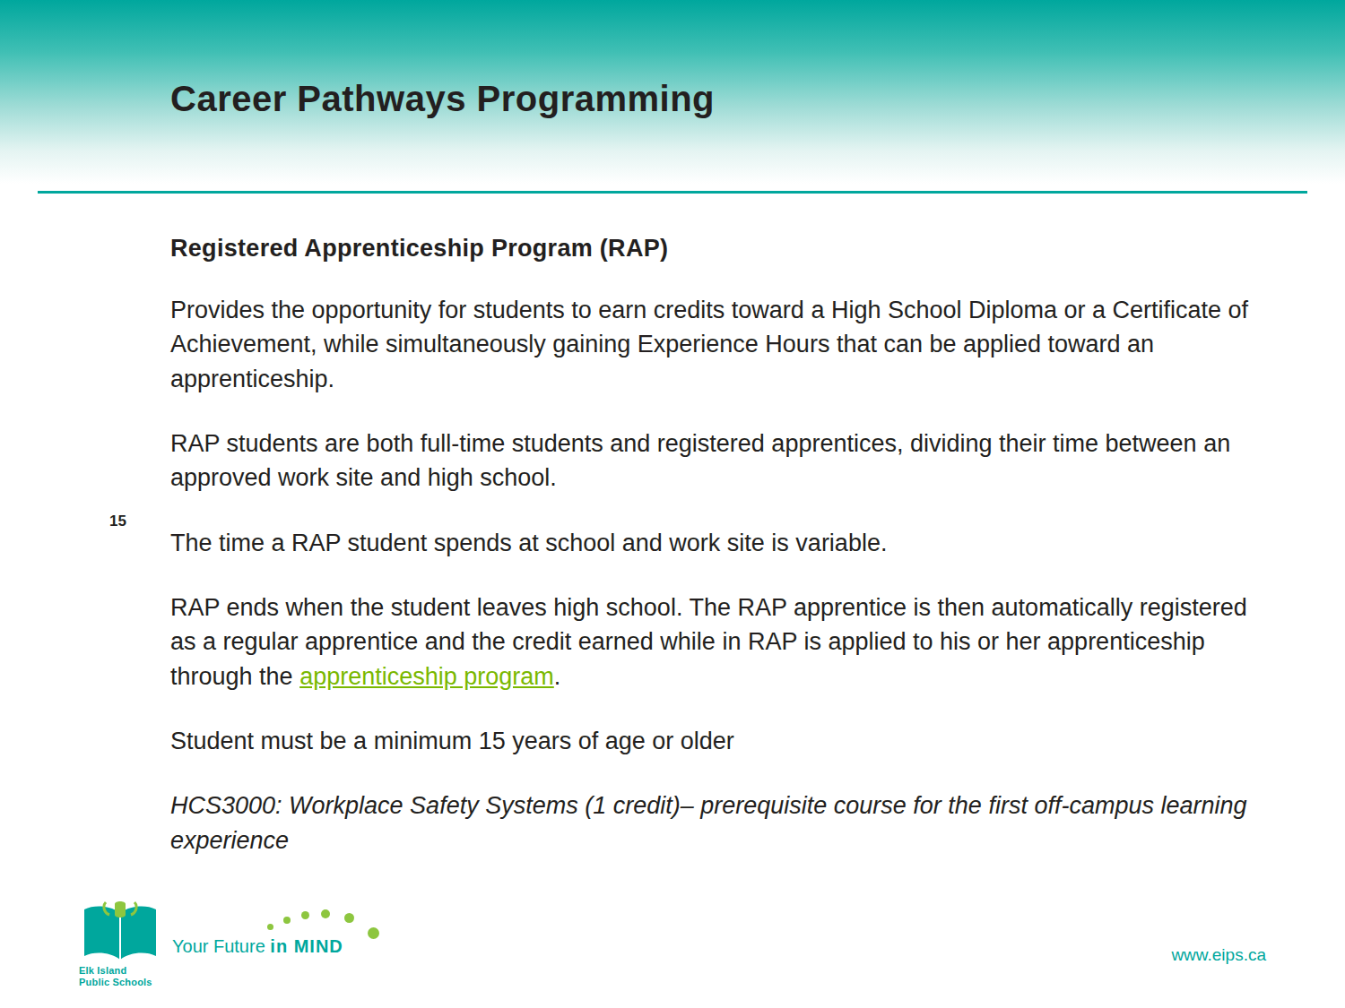Career Pathways Programming
15
Registered Apprenticeship Program (RAP)
Provides the opportunity for students to earn credits toward a High School Diploma or a Certificate of Achievement, while simultaneously gaining Experience Hours that can be applied toward an apprenticeship.
RAP students are both full-time students and registered apprentices, dividing their time between an approved work site and high school.
The time a RAP student spends at school and work site is variable.
RAP ends when the student leaves high school. The RAP apprentice is then automatically registered as a regular apprentice and the credit earned while in RAP is applied to his or her apprenticeship through the apprenticeship program.
Student must be a minimum 15 years of age or older
HCS3000: Workplace Safety Systems (1 credit)– prerequisite course for the first off-campus learning experience
Elk Island
Public Schools
Your Future in MIND
www.eips.ca